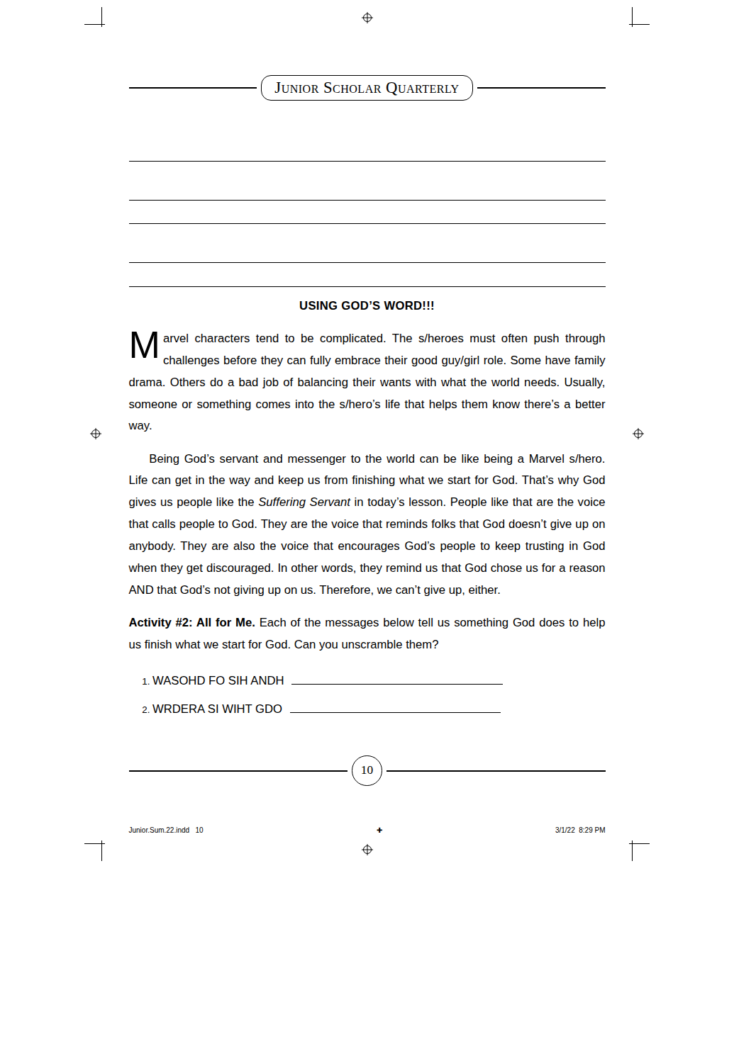Junior Scholar Quarterly
USING GOD’S WORD!!!
Marvel characters tend to be complicated. The s/heroes must often push through challenges before they can fully embrace their good guy/girl role. Some have family drama. Others do a bad job of balancing their wants with what the world needs. Usually, someone or something comes into the s/hero’s life that helps them know there’s a better way.
Being God’s servant and messenger to the world can be like being a Marvel s/hero. Life can get in the way and keep us from finishing what we start for God. That’s why God gives us people like the Suffering Servant in today’s lesson. People like that are the voice that calls people to God. They are the voice that reminds folks that God doesn’t give up on anybody. They are also the voice that encourages God’s people to keep trusting in God when they get discouraged. In other words, they remind us that God chose us for a reason AND that God’s not giving up on us. Therefore, we can’t give up, either.
Activity #2: All for Me. Each of the messages below tell us something God does to help us finish what we start for God. Can you unscramble them?
WASOHD FO SIH ANDH
WRDERA SI WIHT GDO
10
Junior.Sum.22.indd 10 ✚ 3/1/22 8:29 PM